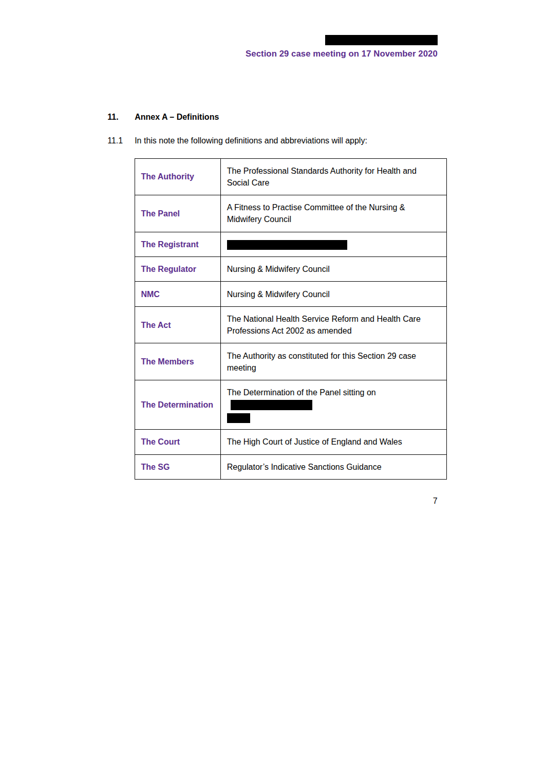Section 29 case meeting on 17 November 2020
11. Annex A – Definitions
11.1
In this note the following definitions and abbreviations will apply:
| The Authority | The Professional Standards Authority for Health and Social Care |
| The Panel | A Fitness to Practise Committee of the Nursing & Midwifery Council |
| The Registrant | |
| The Regulator | Nursing & Midwifery Council |
| NMC | Nursing & Midwifery Council |
| The Act | The National Health Service Reform and Health Care Professions Act 2002 as amended |
| The Members | The Authority as constituted for this Section 29 case meeting |
| The Determination | The Determination of the Panel sitting on |
| The Court | The High Court of Justice of England and Wales |
| The SG | Regulator’s Indicative Sanctions Guidance |
7